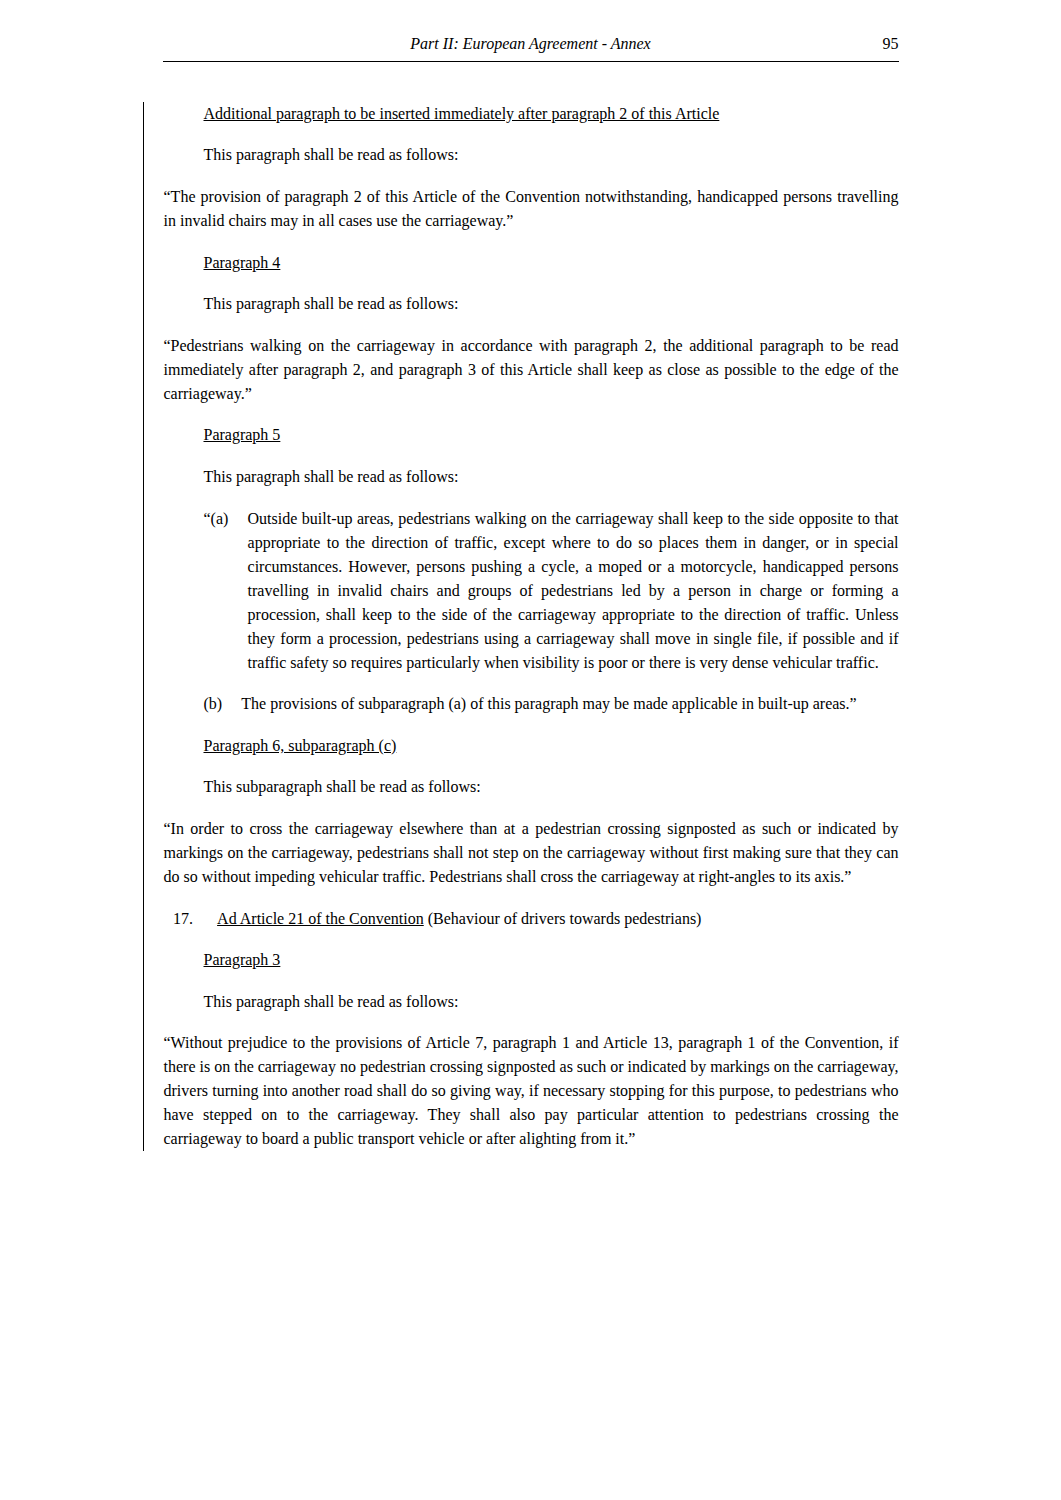Part II: European Agreement - Annex 95
Additional paragraph to be inserted immediately after paragraph 2 of this Article
This paragraph shall be read as follows:
“The provision of paragraph 2 of this Article of the Convention notwithstanding, handicapped persons travelling in invalid chairs may in all cases use the carriageway.”
Paragraph 4
This paragraph shall be read as follows:
“Pedestrians walking on the carriageway in accordance with paragraph 2, the additional paragraph to be read immediately after paragraph 2, and paragraph 3 of this Article shall keep as close as possible to the edge of the carriageway.”
Paragraph 5
This paragraph shall be read as follows:
“(a) Outside built-up areas, pedestrians walking on the carriageway shall keep to the side opposite to that appropriate to the direction of traffic, except where to do so places them in danger, or in special circumstances. However, persons pushing a cycle, a moped or a motorcycle, handicapped persons travelling in invalid chairs and groups of pedestrians led by a person in charge or forming a procession, shall keep to the side of the carriageway appropriate to the direction of traffic. Unless they form a procession, pedestrians using a carriageway shall move in single file, if possible and if traffic safety so requires particularly when visibility is poor or there is very dense vehicular traffic.
(b) The provisions of subparagraph (a) of this paragraph may be made applicable in built-up areas.”
Paragraph 6, subparagraph (c)
This subparagraph shall be read as follows:
“In order to cross the carriageway elsewhere than at a pedestrian crossing signposted as such or indicated by markings on the carriageway, pedestrians shall not step on the carriageway without first making sure that they can do so without impeding vehicular traffic. Pedestrians shall cross the carriageway at right-angles to its axis.”
17. Ad Article 21 of the Convention (Behaviour of drivers towards pedestrians)
Paragraph 3
This paragraph shall be read as follows:
“Without prejudice to the provisions of Article 7, paragraph 1 and Article 13, paragraph 1 of the Convention, if there is on the carriageway no pedestrian crossing signposted as such or indicated by markings on the carriageway, drivers turning into another road shall do so giving way, if necessary stopping for this purpose, to pedestrians who have stepped on to the carriageway. They shall also pay particular attention to pedestrians crossing the carriageway to board a public transport vehicle or after alighting from it.”